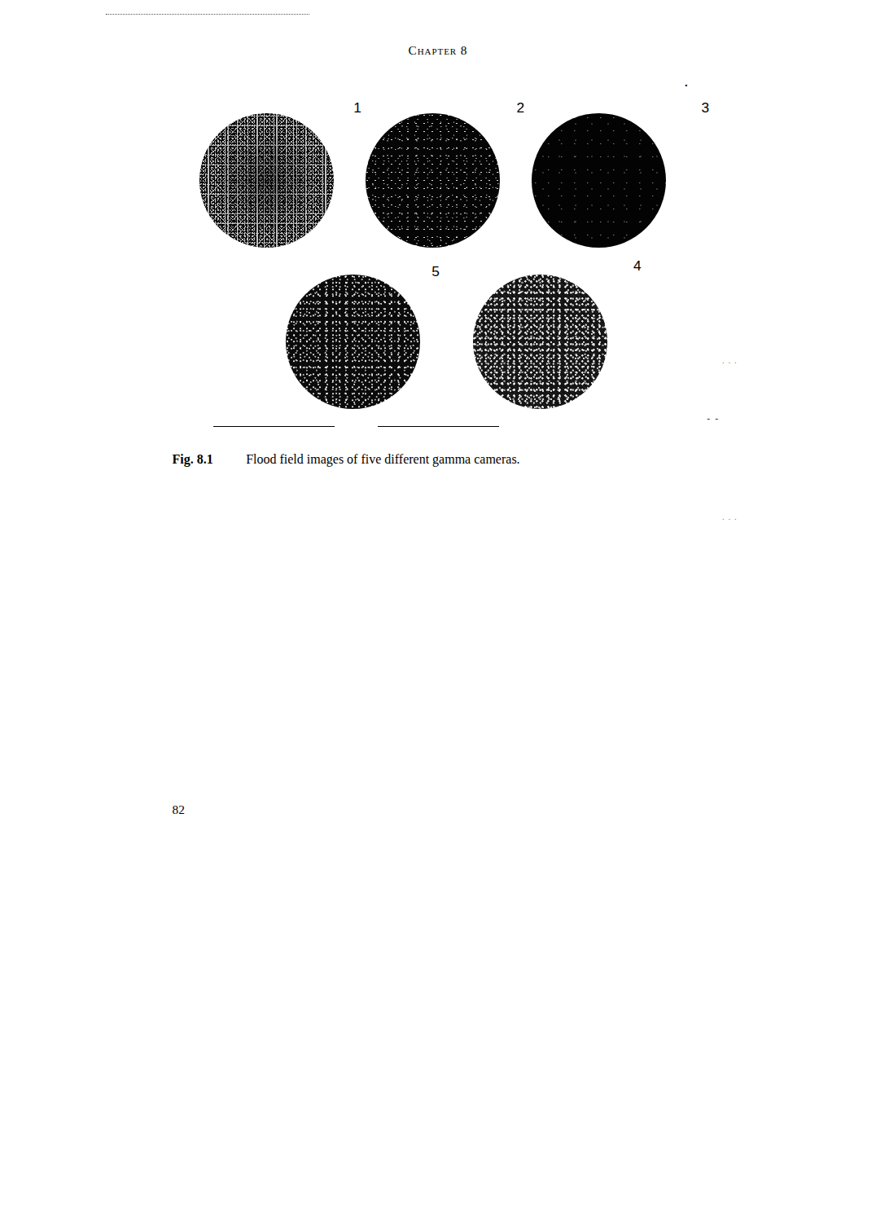.
Chapter 8
1
2
3
5
4
- -
Fig. 8.1 Flood field images of five different gamma cameras.
. . .
. . .
82